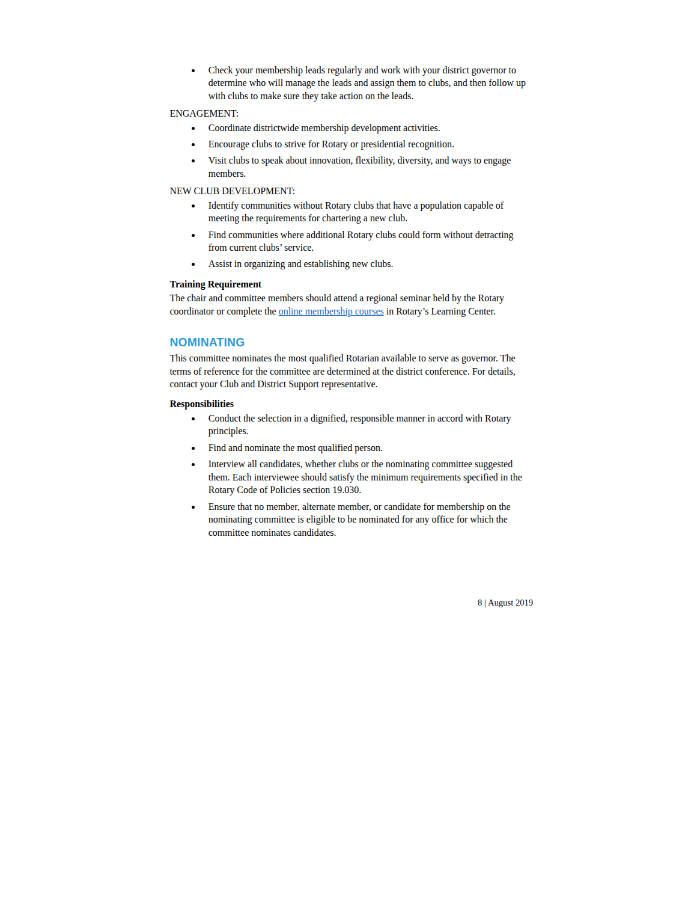Check your membership leads regularly and work with your district governor to determine who will manage the leads and assign them to clubs, and then follow up with clubs to make sure they take action on the leads.
ENGAGEMENT:
Coordinate districtwide membership development activities.
Encourage clubs to strive for Rotary or presidential recognition.
Visit clubs to speak about innovation, flexibility, diversity, and ways to engage members.
NEW CLUB DEVELOPMENT:
Identify communities without Rotary clubs that have a population capable of meeting the requirements for chartering a new club.
Find communities where additional Rotary clubs could form without detracting from current clubs’ service.
Assist in organizing and establishing new clubs.
Training Requirement
The chair and committee members should attend a regional seminar held by the Rotary coordinator or complete the online membership courses in Rotary’s Learning Center.
NOMINATING
This committee nominates the most qualified Rotarian available to serve as governor. The terms of reference for the committee are determined at the district conference. For details, contact your Club and District Support representative.
Responsibilities
Conduct the selection in a dignified, responsible manner in accord with Rotary principles.
Find and nominate the most qualified person.
Interview all candidates, whether clubs or the nominating committee suggested them. Each interviewee should satisfy the minimum requirements specified in the Rotary Code of Policies section 19.030.
Ensure that no member, alternate member, or candidate for membership on the nominating committee is eligible to be nominated for any office for which the committee nominates candidates.
8 | August 2019